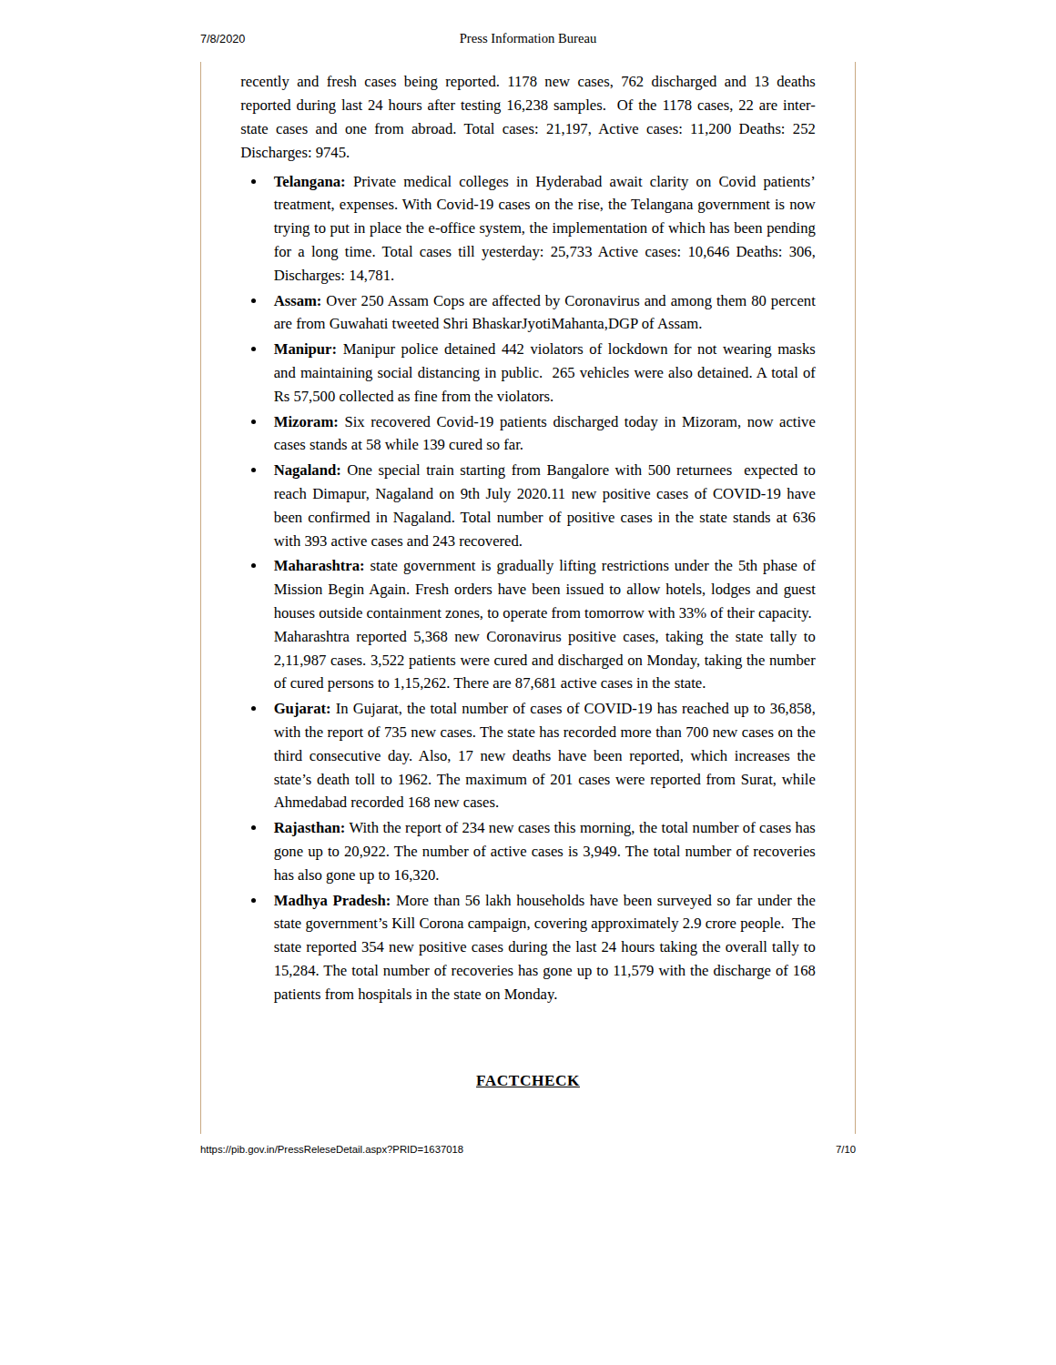7/8/2020
Press Information Bureau
recently and fresh cases being reported. 1178 new cases, 762 discharged and 13 deaths reported during last 24 hours after testing 16,238 samples. Of the 1178 cases, 22 are inter-state cases and one from abroad. Total cases: 21,197, Active cases: 11,200 Deaths: 252 Discharges: 9745.
Telangana: Private medical colleges in Hyderabad await clarity on Covid patients’ treatment, expenses. With Covid-19 cases on the rise, the Telangana government is now trying to put in place the e-office system, the implementation of which has been pending for a long time. Total cases till yesterday: 25,733 Active cases: 10,646 Deaths: 306, Discharges: 14,781.
Assam: Over 250 Assam Cops are affected by Coronavirus and among them 80 percent are from Guwahati tweeted Shri BhaskarJyotiMahanta,DGP of Assam.
Manipur: Manipur police detained 442 violators of lockdown for not wearing masks and maintaining social distancing in public. 265 vehicles were also detained. A total of Rs 57,500 collected as fine from the violators.
Mizoram: Six recovered Covid-19 patients discharged today in Mizoram, now active cases stands at 58 while 139 cured so far.
Nagaland: One special train starting from Bangalore with 500 returnees expected to reach Dimapur, Nagaland on 9th July 2020.11 new positive cases of COVID-19 have been confirmed in Nagaland. Total number of positive cases in the state stands at 636 with 393 active cases and 243 recovered.
Maharashtra: state government is gradually lifting restrictions under the 5th phase of Mission Begin Again. Fresh orders have been issued to allow hotels, lodges and guest houses outside containment zones, to operate from tomorrow with 33% of their capacity. Maharashtra reported 5,368 new Coronavirus positive cases, taking the state tally to 2,11,987 cases. 3,522 patients were cured and discharged on Monday, taking the number of cured persons to 1,15,262. There are 87,681 active cases in the state.
Gujarat: In Gujarat, the total number of cases of COVID-19 has reached up to 36,858, with the report of 735 new cases. The state has recorded more than 700 new cases on the third consecutive day. Also, 17 new deaths have been reported, which increases the state’s death toll to 1962. The maximum of 201 cases were reported from Surat, while Ahmedabad recorded 168 new cases.
Rajasthan: With the report of 234 new cases this morning, the total number of cases has gone up to 20,922. The number of active cases is 3,949. The total number of recoveries has also gone up to 16,320.
Madhya Pradesh: More than 56 lakh households have been surveyed so far under the state government’s Kill Corona campaign, covering approximately 2.9 crore people. The state reported 354 new positive cases during the last 24 hours taking the overall tally to 15,284. The total number of recoveries has gone up to 11,579 with the discharge of 168 patients from hospitals in the state on Monday.
FACTCHECK
https://pib.gov.in/PressReleseDetail.aspx?PRID=1637018
7/10